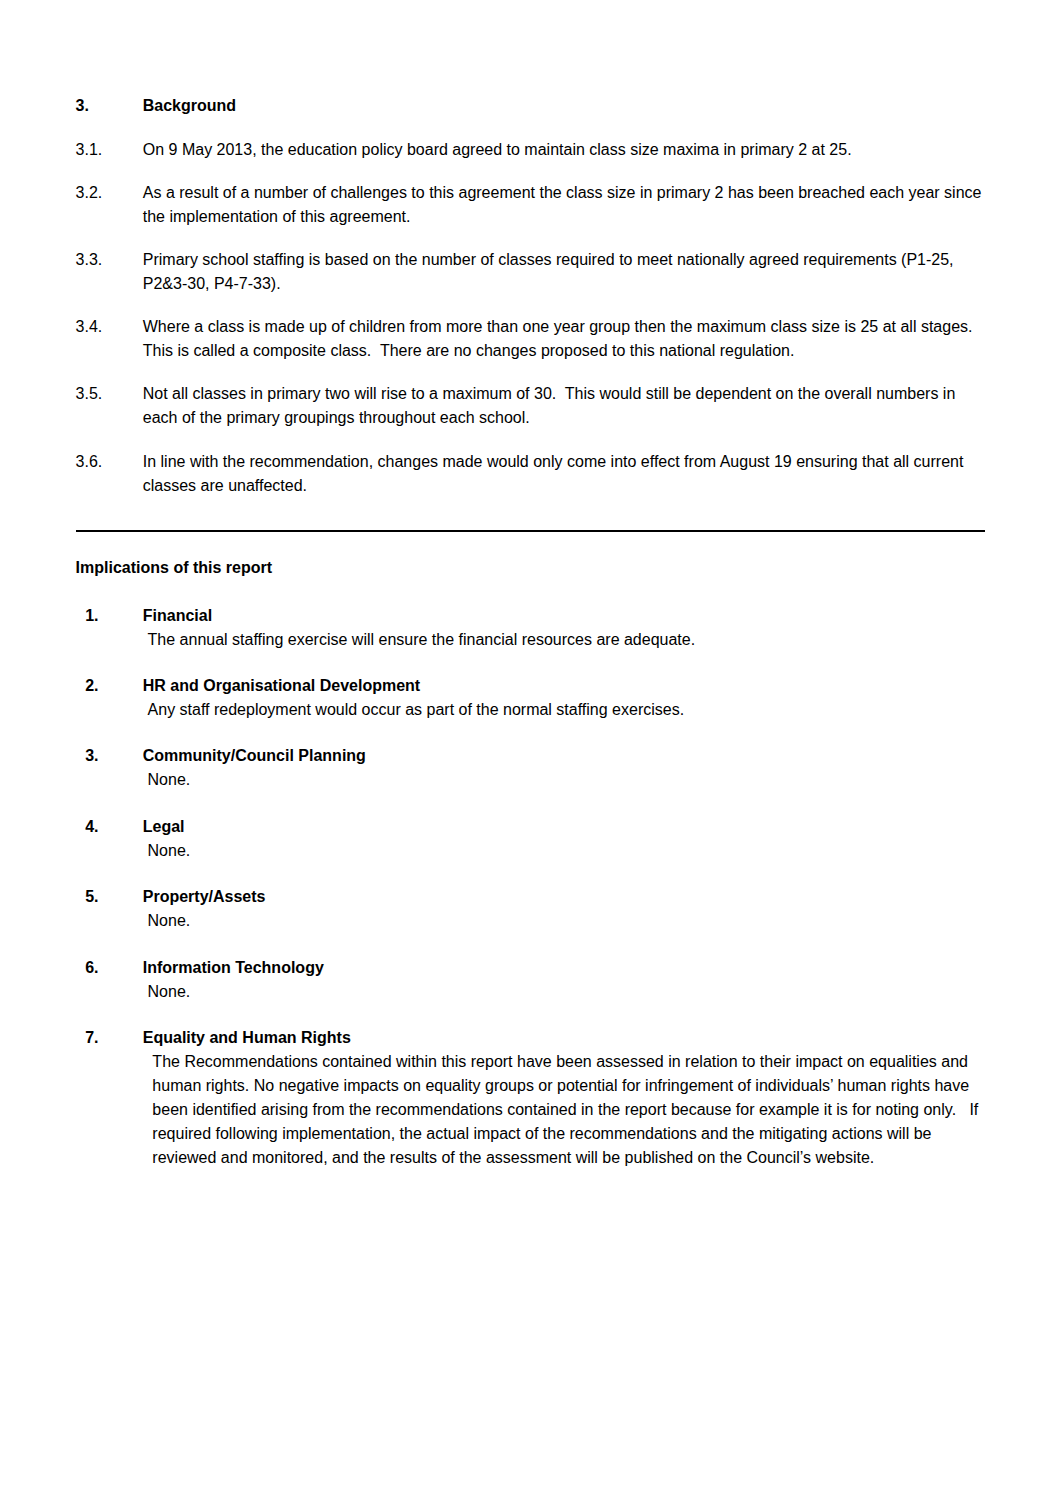3.
Background
3.1.
On 9 May 2013, the education policy board agreed to maintain class size maxima in primary 2 at 25.
3.2.
As a result of a number of challenges to this agreement the class size in primary 2 has been breached each year since the implementation of this agreement.
3.3.
Primary school staffing is based on the number of classes required to meet nationally agreed requirements (P1-25, P2&3-30, P4-7-33).
3.4.
Where a class is made up of children from more than one year group then the maximum class size is 25 at all stages. This is called a composite class. There are no changes proposed to this national regulation.
3.5.
Not all classes in primary two will rise to a maximum of 30. This would still be dependent on the overall numbers in each of the primary groupings throughout each school.
3.6.
In line with the recommendation, changes made would only come into effect from August 19 ensuring that all current classes are unaffected.
Implications of this report
1.
Financial
The annual staffing exercise will ensure the financial resources are adequate.
2.
HR and Organisational Development
Any staff redeployment would occur as part of the normal staffing exercises.
3.
Community/Council Planning
None.
4.
Legal
None.
5.
Property/Assets
None.
6.
Information Technology
None.
7.
Equality and Human Rights
The Recommendations contained within this report have been assessed in relation to their impact on equalities and human rights. No negative impacts on equality groups or potential for infringement of individuals’ human rights have been identified arising from the recommendations contained in the report because for example it is for noting only. If required following implementation, the actual impact of the recommendations and the mitigating actions will be reviewed and monitored, and the results of the assessment will be published on the Council’s website.